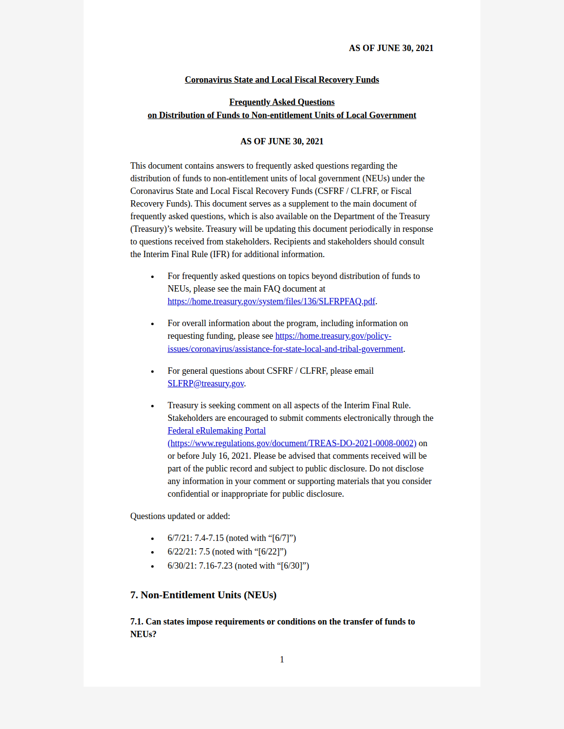AS OF JUNE 30, 2021
Coronavirus State and Local Fiscal Recovery Funds
Frequently Asked Questions
on Distribution of Funds to Non-entitlement Units of Local Government
AS OF JUNE 30, 2021
This document contains answers to frequently asked questions regarding the distribution of funds to non-entitlement units of local government (NEUs) under the Coronavirus State and Local Fiscal Recovery Funds (CSFRF / CLFRF, or Fiscal Recovery Funds). This document serves as a supplement to the main document of frequently asked questions, which is also available on the Department of the Treasury (Treasury)’s website. Treasury will be updating this document periodically in response to questions received from stakeholders. Recipients and stakeholders should consult the Interim Final Rule (IFR) for additional information.
For frequently asked questions on topics beyond distribution of funds to NEUs, please see the main FAQ document at https://home.treasury.gov/system/files/136/SLFRPFAQ.pdf.
For overall information about the program, including information on requesting funding, please see https://home.treasury.gov/policy-issues/coronavirus/assistance-for-state-local-and-tribal-government.
For general questions about CSFRF / CLFRF, please email SLFRP@treasury.gov.
Treasury is seeking comment on all aspects of the Interim Final Rule. Stakeholders are encouraged to submit comments electronically through the Federal eRulemaking Portal (https://www.regulations.gov/document/TREAS-DO-2021-0008-0002) on or before July 16, 2021. Please be advised that comments received will be part of the public record and subject to public disclosure. Do not disclose any information in your comment or supporting materials that you consider confidential or inappropriate for public disclosure.
Questions updated or added:
6/7/21: 7.4-7.15 (noted with “[6/7]”)
6/22/21: 7.5 (noted with “[6/22]”)
6/30/21: 7.16-7.23 (noted with “[6/30]”)
7. Non-Entitlement Units (NEUs)
7.1. Can states impose requirements or conditions on the transfer of funds to NEUs?
1